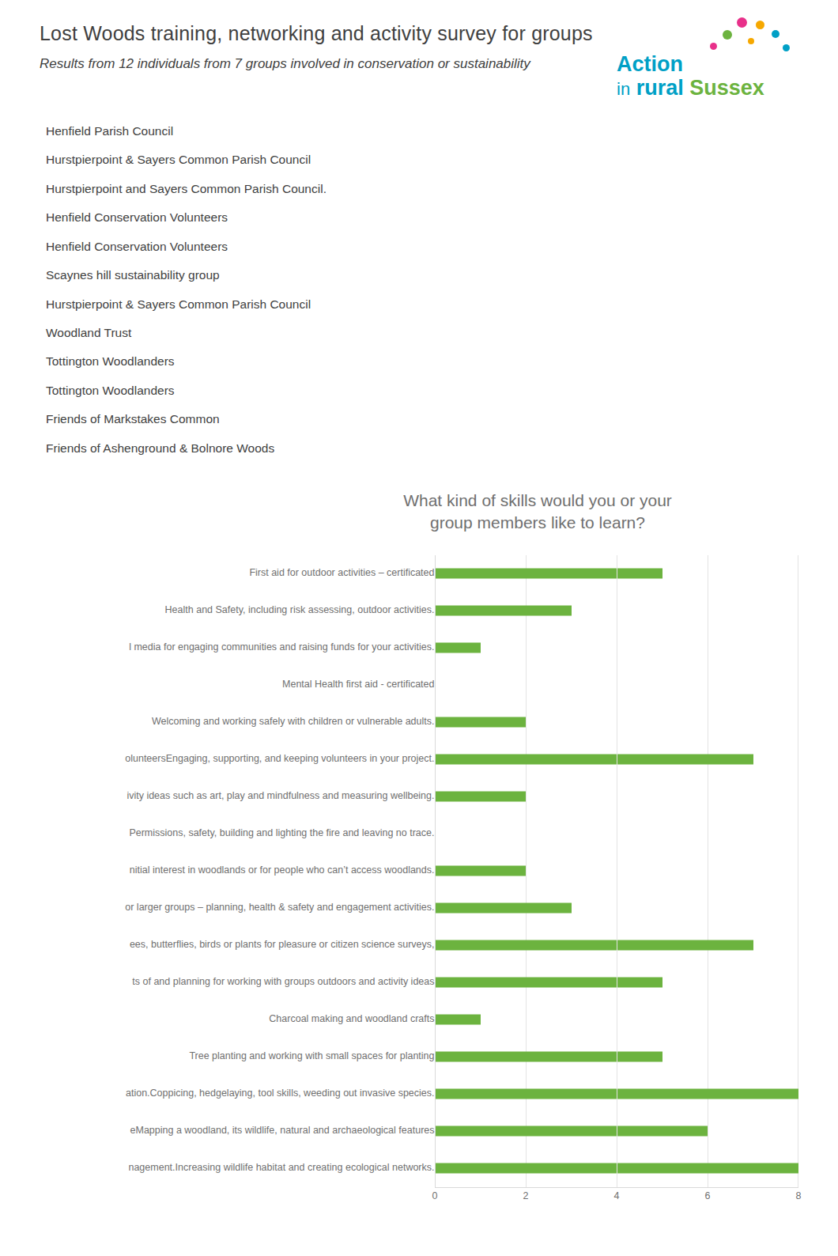Action
in rural Sussex
Lost Woods training, networking and activity survey for groups
Results from 12 individuals from 7 groups involved in conservation or sustainability
Henfield Parish Council
Hurstpierpoint & Sayers Common Parish Council
Hurstpierpoint and Sayers Common Parish Council.
Henfield Conservation Volunteers
Henfield Conservation Volunteers
Scaynes hill sustainability group
Hurstpierpoint & Sayers Common Parish Council
Woodland Trust
Tottington Woodlanders
Tottington Woodlanders
Friends of Markstakes Common
Friends of Ashenground & Bolnore Woods
What kind of skills would you or your
group members like to learn?
| First aid for outdoor activities – certificated | |
| Health and Safety, including risk assessing, outdoor activities. | |
| l media for engaging communities and raising funds for your activities. | |
| Mental Health first aid - certificated | |
| Welcoming and working safely with children or vulnerable adults. | |
| olunteersEngaging, supporting, and keeping volunteers in your project. | |
| ivity ideas such as art, play and mindfulness and measuring wellbeing. | |
| Permissions, safety, building and lighting the fire and leaving no trace. | |
| nitial interest in woodlands or for people who can’t access woodlands. | |
| or larger groups – planning, health & safety and engagement activities. | |
| ees, butterflies, birds or plants for pleasure or citizen science surveys, | |
| ts of and planning for working with groups outdoors and activity ideas | |
| Charcoal making and woodland crafts | |
| Tree planting and working with small spaces for planting | |
| ation.Coppicing, hedgelaying, tool skills, weeding out invasive species. | |
| eMapping a woodland, its wildlife, natural and archaeological features | |
| nagement.Increasing wildlife habitat and creating ecological networks. | |
| | 0 2 4 6 8 |